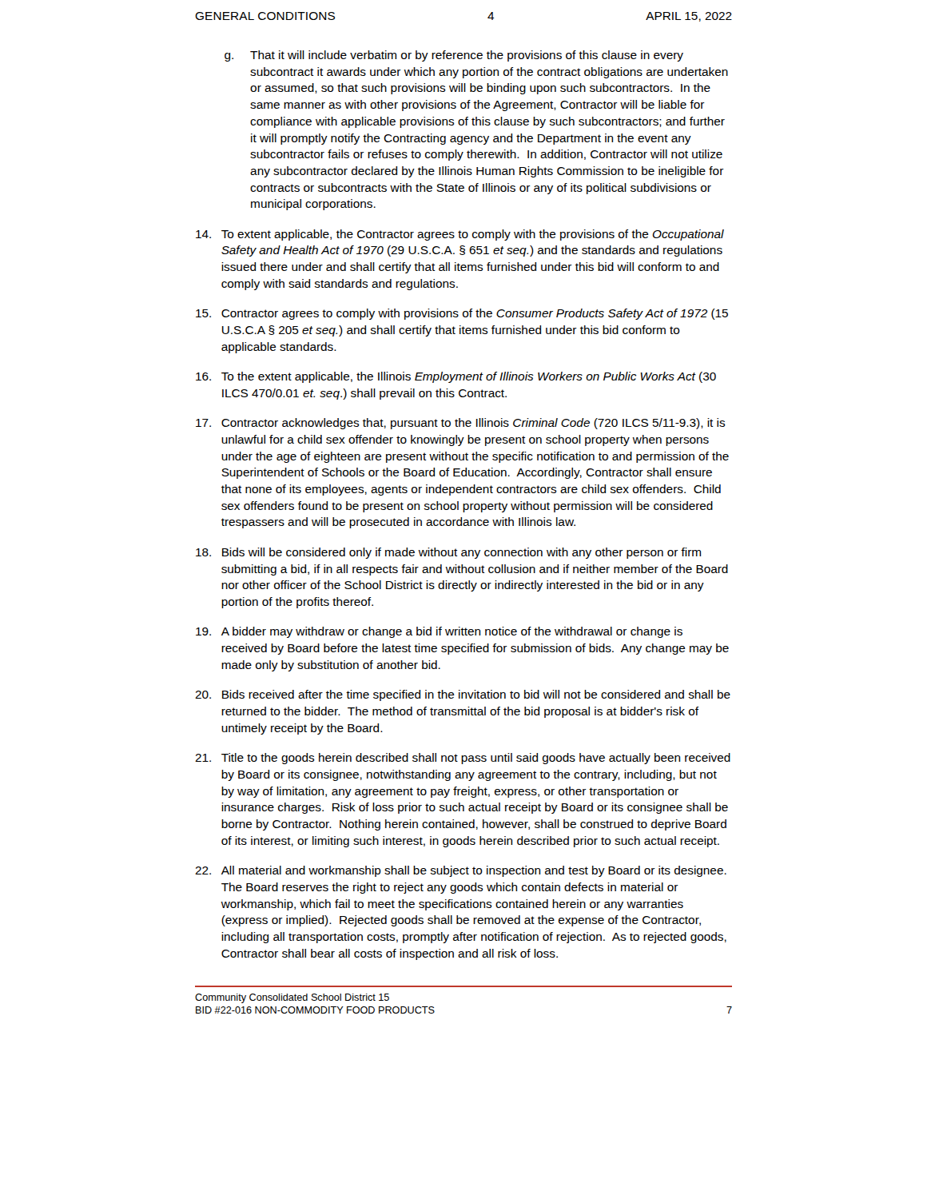GENERAL CONDITIONS
4
APRIL 15, 2022
g. That it will include verbatim or by reference the provisions of this clause in every subcontract it awards under which any portion of the contract obligations are undertaken or assumed, so that such provisions will be binding upon such subcontractors. In the same manner as with other provisions of the Agreement, Contractor will be liable for compliance with applicable provisions of this clause by such subcontractors; and further it will promptly notify the Contracting agency and the Department in the event any subcontractor fails or refuses to comply therewith. In addition, Contractor will not utilize any subcontractor declared by the Illinois Human Rights Commission to be ineligible for contracts or subcontracts with the State of Illinois or any of its political subdivisions or municipal corporations.
14. To extent applicable, the Contractor agrees to comply with the provisions of the Occupational Safety and Health Act of 1970 (29 U.S.C.A. § 651 et seq.) and the standards and regulations issued there under and shall certify that all items furnished under this bid will conform to and comply with said standards and regulations.
15. Contractor agrees to comply with provisions of the Consumer Products Safety Act of 1972 (15 U.S.C.A § 205 et seq.) and shall certify that items furnished under this bid conform to applicable standards.
16. To the extent applicable, the Illinois Employment of Illinois Workers on Public Works Act (30 ILCS 470/0.01 et. seq.) shall prevail on this Contract.
17. Contractor acknowledges that, pursuant to the Illinois Criminal Code (720 ILCS 5/11-9.3), it is unlawful for a child sex offender to knowingly be present on school property when persons under the age of eighteen are present without the specific notification to and permission of the Superintendent of Schools or the Board of Education. Accordingly, Contractor shall ensure that none of its employees, agents or independent contractors are child sex offenders. Child sex offenders found to be present on school property without permission will be considered trespassers and will be prosecuted in accordance with Illinois law.
18. Bids will be considered only if made without any connection with any other person or firm submitting a bid, if in all respects fair and without collusion and if neither member of the Board nor other officer of the School District is directly or indirectly interested in the bid or in any portion of the profits thereof.
19. A bidder may withdraw or change a bid if written notice of the withdrawal or change is received by Board before the latest time specified for submission of bids. Any change may be made only by substitution of another bid.
20. Bids received after the time specified in the invitation to bid will not be considered and shall be returned to the bidder. The method of transmittal of the bid proposal is at bidder's risk of untimely receipt by the Board.
21. Title to the goods herein described shall not pass until said goods have actually been received by Board or its consignee, notwithstanding any agreement to the contrary, including, but not by way of limitation, any agreement to pay freight, express, or other transportation or insurance charges. Risk of loss prior to such actual receipt by Board or its consignee shall be borne by Contractor. Nothing herein contained, however, shall be construed to deprive Board of its interest, or limiting such interest, in goods herein described prior to such actual receipt.
22. All material and workmanship shall be subject to inspection and test by Board or its designee. The Board reserves the right to reject any goods which contain defects in material or workmanship, which fail to meet the specifications contained herein or any warranties (express or implied). Rejected goods shall be removed at the expense of the Contractor, including all transportation costs, promptly after notification of rejection. As to rejected goods, Contractor shall bear all costs of inspection and all risk of loss.
Community Consolidated School District 15
BID #22-016 NON-COMMODITY FOOD PRODUCTS 7